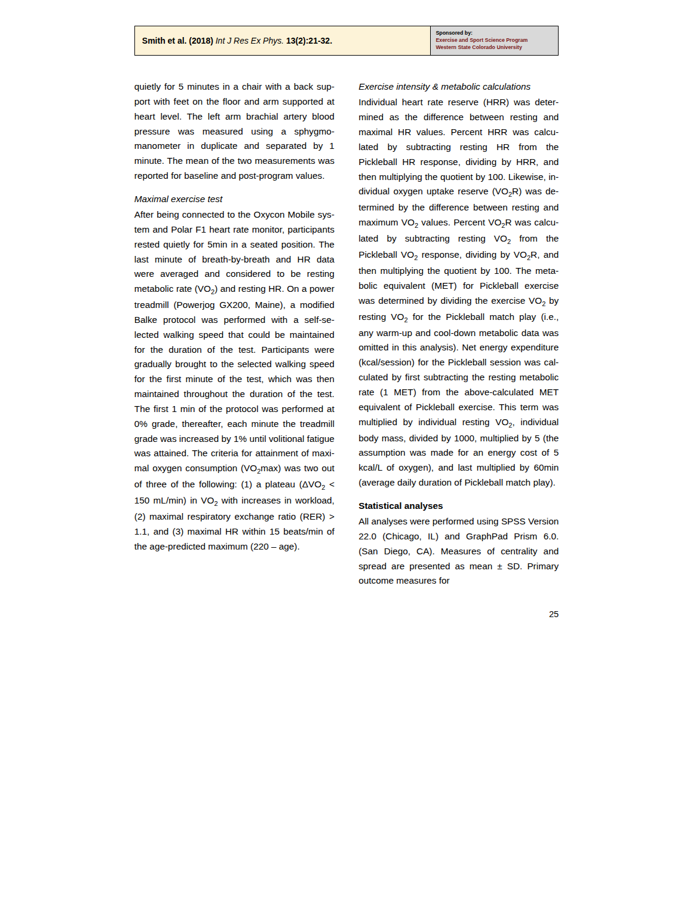Smith et al. (2018) Int J Res Ex Phys. 13(2):21-32.
Sponsored by:
Exercise and Sport Science Program
Western State Colorado University
quietly for 5 minutes in a chair with a back support with feet on the floor and arm supported at heart level. The left arm brachial artery blood pressure was measured using a sphygmomanometer in duplicate and separated by 1 minute. The mean of the two measurements was reported for baseline and post-program values.
Maximal exercise test
After being connected to the Oxycon Mobile system and Polar F1 heart rate monitor, participants rested quietly for 5min in a seated position. The last minute of breath-by-breath and HR data were averaged and considered to be resting metabolic rate (VO2) and resting HR. On a power treadmill (Powerjog GX200, Maine), a modified Balke protocol was performed with a self-selected walking speed that could be maintained for the duration of the test. Participants were gradually brought to the selected walking speed for the first minute of the test, which was then maintained throughout the duration of the test. The first 1 min of the protocol was performed at 0% grade, thereafter, each minute the treadmill grade was increased by 1% until volitional fatigue was attained. The criteria for attainment of maximal oxygen consumption (VO2max) was two out of three of the following: (1) a plateau (ΔVO2 < 150 mL/min) in VO2 with increases in workload, (2) maximal respiratory exchange ratio (RER) > 1.1, and (3) maximal HR within 15 beats/min of the age-predicted maximum (220 – age).
Exercise intensity & metabolic calculations
Individual heart rate reserve (HRR) was determined as the difference between resting and maximal HR values. Percent HRR was calculated by subtracting resting HR from the Pickleball HR response, dividing by HRR, and then multiplying the quotient by 100. Likewise, individual oxygen uptake reserve (VO2R) was determined by the difference between resting and maximum VO2 values. Percent VO2R was calculated by subtracting resting VO2 from the Pickleball VO2 response, dividing by VO2R, and then multiplying the quotient by 100. The metabolic equivalent (MET) for Pickleball exercise was determined by dividing the exercise VO2 by resting VO2 for the Pickleball match play (i.e., any warm-up and cool-down metabolic data was omitted in this analysis). Net energy expenditure (kcal/session) for the Pickleball session was calculated by first subtracting the resting metabolic rate (1 MET) from the above-calculated MET equivalent of Pickleball exercise. This term was multiplied by individual resting VO2, individual body mass, divided by 1000, multiplied by 5 (the assumption was made for an energy cost of 5 kcal/L of oxygen), and last multiplied by 60min (average daily duration of Pickleball match play).
Statistical analyses
All analyses were performed using SPSS Version 22.0 (Chicago, IL) and GraphPad Prism 6.0. (San Diego, CA). Measures of centrality and spread are presented as mean ± SD. Primary outcome measures for
25